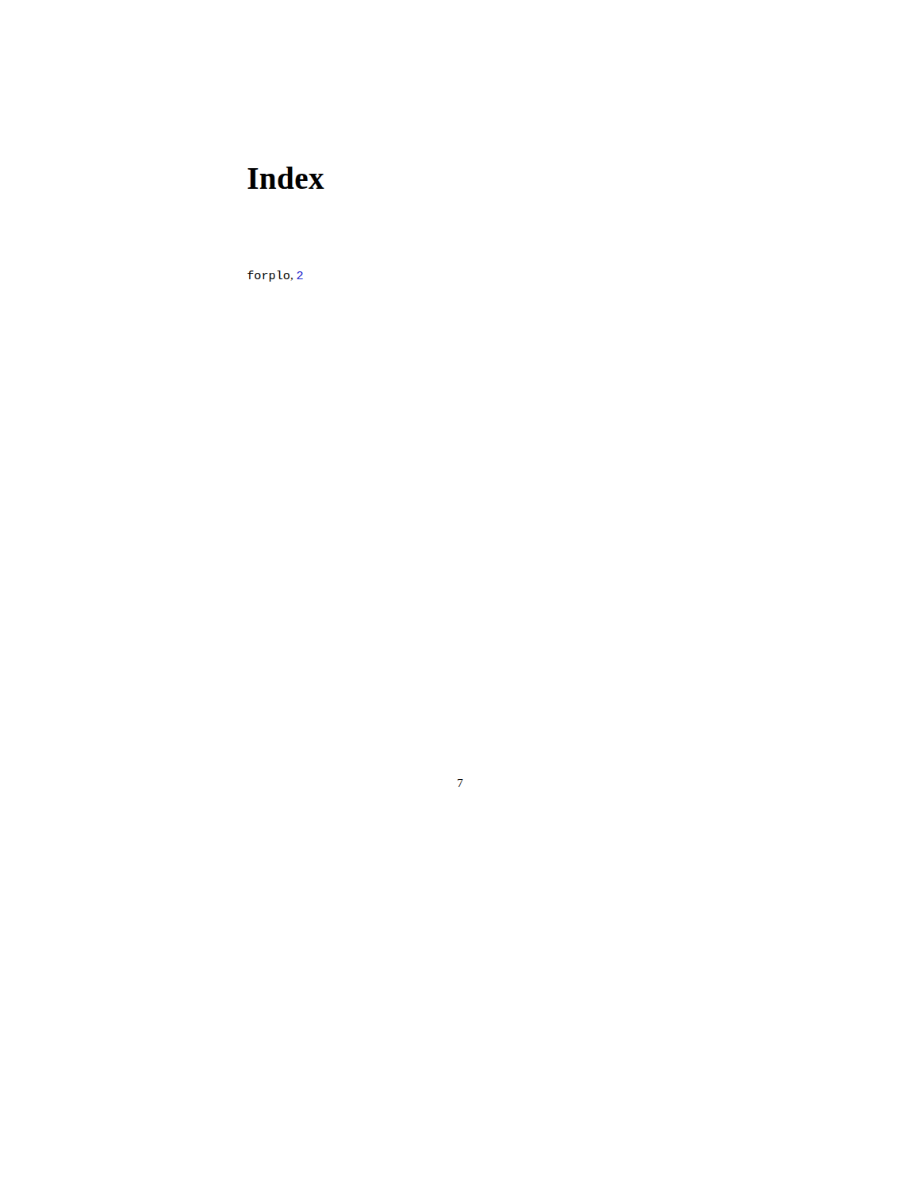Index
forplo, 2
7